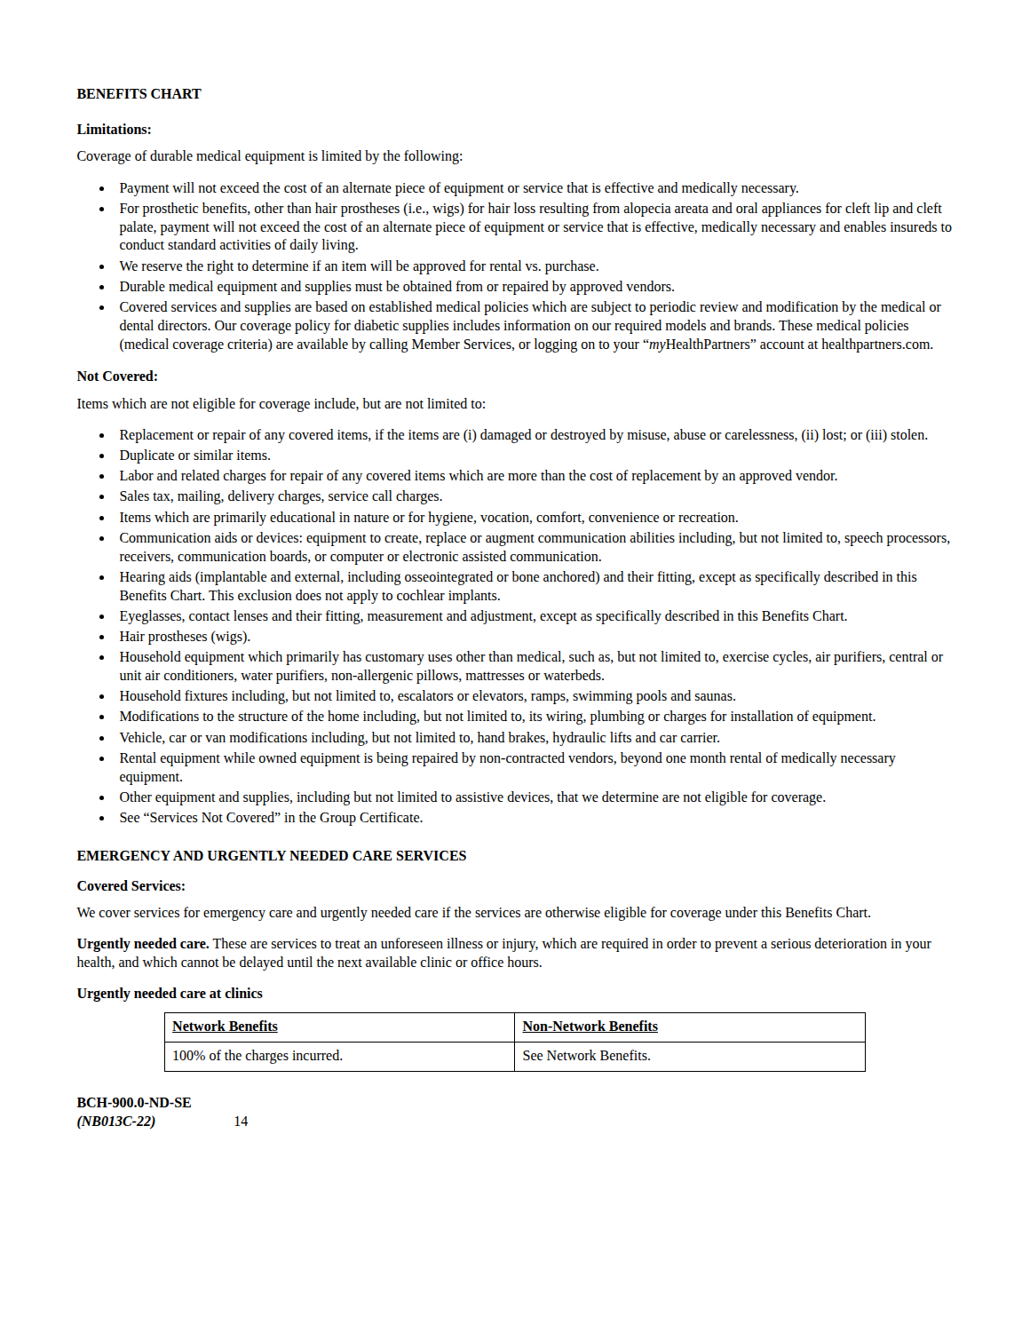BENEFITS CHART
Limitations:
Coverage of durable medical equipment is limited by the following:
Payment will not exceed the cost of an alternate piece of equipment or service that is effective and medically necessary.
For prosthetic benefits, other than hair prostheses (i.e., wigs) for hair loss resulting from alopecia areata and oral appliances for cleft lip and cleft palate, payment will not exceed the cost of an alternate piece of equipment or service that is effective, medically necessary and enables insureds to conduct standard activities of daily living.
We reserve the right to determine if an item will be approved for rental vs. purchase.
Durable medical equipment and supplies must be obtained from or repaired by approved vendors.
Covered services and supplies are based on established medical policies which are subject to periodic review and modification by the medical or dental directors. Our coverage policy for diabetic supplies includes information on our required models and brands. These medical policies (medical coverage criteria) are available by calling Member Services, or logging on to your “my HealthPartners” account at healthpartners.com.
Not Covered:
Items which are not eligible for coverage include, but are not limited to:
Replacement or repair of any covered items, if the items are (i) damaged or destroyed by misuse, abuse or carelessness, (ii) lost; or (iii) stolen.
Duplicate or similar items.
Labor and related charges for repair of any covered items which are more than the cost of replacement by an approved vendor.
Sales tax, mailing, delivery charges, service call charges.
Items which are primarily educational in nature or for hygiene, vocation, comfort, convenience or recreation.
Communication aids or devices: equipment to create, replace or augment communication abilities including, but not limited to, speech processors, receivers, communication boards, or computer or electronic assisted communication.
Hearing aids (implantable and external, including osseointegrated or bone anchored) and their fitting, except as specifically described in this Benefits Chart. This exclusion does not apply to cochlear implants.
Eyeglasses, contact lenses and their fitting, measurement and adjustment, except as specifically described in this Benefits Chart.
Hair prostheses (wigs).
Household equipment which primarily has customary uses other than medical, such as, but not limited to, exercise cycles, air purifiers, central or unit air conditioners, water purifiers, non-allergenic pillows, mattresses or waterbeds.
Household fixtures including, but not limited to, escalators or elevators, ramps, swimming pools and saunas.
Modifications to the structure of the home including, but not limited to, its wiring, plumbing or charges for installation of equipment.
Vehicle, car or van modifications including, but not limited to, hand brakes, hydraulic lifts and car carrier.
Rental equipment while owned equipment is being repaired by non-contracted vendors, beyond one month rental of medically necessary equipment.
Other equipment and supplies, including but not limited to assistive devices, that we determine are not eligible for coverage.
See “Services Not Covered” in the Group Certificate.
EMERGENCY AND URGENTLY NEEDED CARE SERVICES
Covered Services:
We cover services for emergency care and urgently needed care if the services are otherwise eligible for coverage under this Benefits Chart.
Urgently needed care. These are services to treat an unforeseen illness or injury, which are required in order to prevent a serious deterioration in your health, and which cannot be delayed until the next available clinic or office hours.
Urgently needed care at clinics
| Network Benefits | Non-Network Benefits |
| 100% of the charges incurred. | See Network Benefits. |
BCH-900.0-ND-SE
(NB013C-22) 14